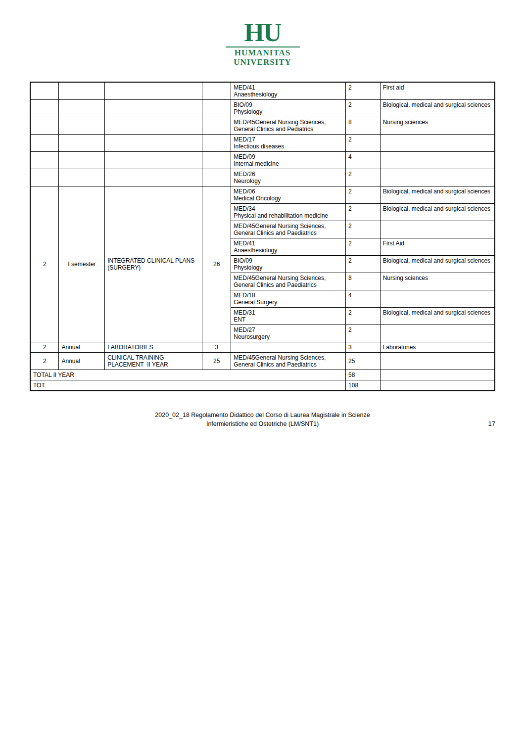HU
HUMANITAS
UNIVERSITY
| | | | | MED/41 Anaesthesiology | 2 | First aid |
| | | | | BIO/09 Physiology | 2 | Biological, medical and surgical sciences |
| | | | | MED/45General Nursing Sciences, General Clinics and Pediatrics | 8 | Nursing sciences |
| | | | | MED/17 Infectious diseases | 2 | |
| | | | | MED/09 Internal medicine | 4 | |
| | | | | MED/26 Neurology | 2 | |
| 2 | I semester | INTEGRATED CLINICAL PLANS (SURGERY) | 26 | MED/06 Medical Oncology | 2 | Biological, medical and surgical sciences |
| MED/34 Physical and rehabilitation medicine | 2 | Biological, medical and surgical sciences |
| MED/45General Nursing Sciences, General Clinics and Paediatrics | 2 | |
| MED/41 Anaesthesiology | 2 | First Aid |
| BIO/09 Physiology | 2 | Biological, medical and surgical sciences |
| MED/45General Nursing Sciences, General Clinics and Paediatrics | 8 | Nursing sciences |
| MED/18 General Surgery | 4 | |
| MED/31 ENT | 2 | Biological, medical and surgical sciences |
| MED/27 Neurosurgery | 2 | |
| 2 | Annual | LABORATORIES | 3 | | 3 | Laboratories |
| 2 | Annual | CLINICAL TRAINING PLACEMENT II YEAR | 25 | MED/45General Nursing Sciences, General Clinics and Paediatrics | 25 | |
| TOTAL II YEAR | 58 | |
| TOT. | 108 | |
2020_02_18 Regolamento Didattico del Corso di Laurea Magistrale in Scienze
Infermieristiche ed Ostetriche (LM/SNT1) 17